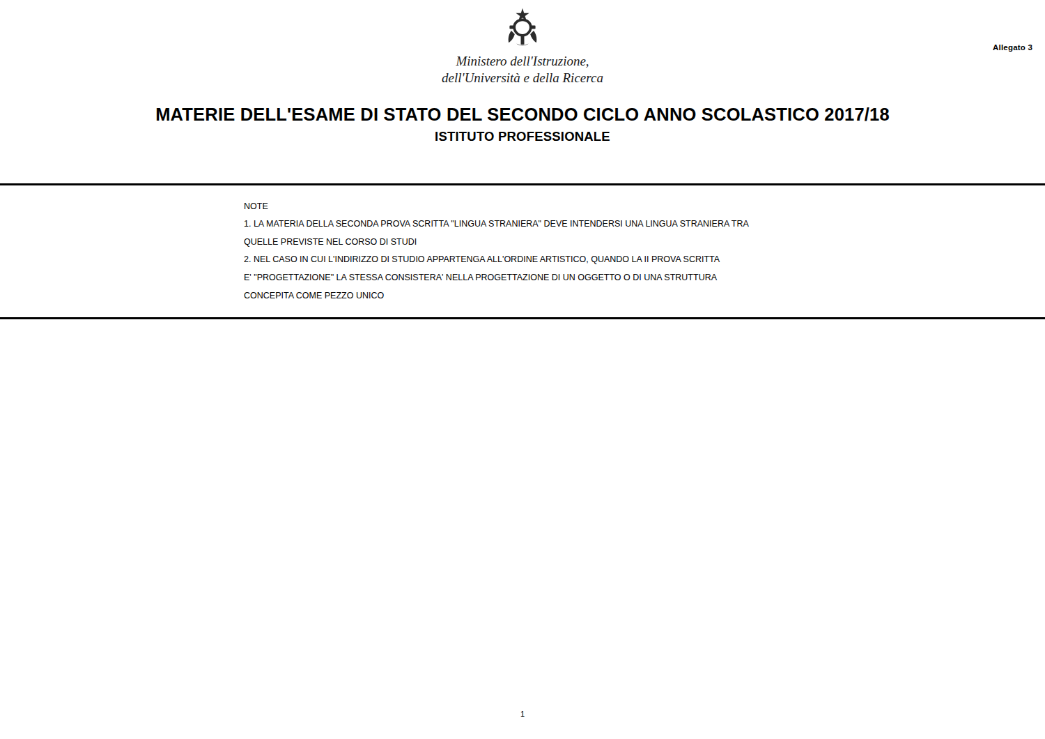Allegato 3
Ministero dell'Istruzione,
dell'Università e della Ricerca
MATERIE DELL'ESAME DI STATO DEL SECONDO CICLO ANNO SCOLASTICO 2017/18
ISTITUTO PROFESSIONALE
NOTE
1. LA MATERIA DELLA SECONDA PROVA SCRITTA "LINGUA STRANIERA" DEVE INTENDERSI UNA LINGUA STRANIERA TRA
QUELLE PREVISTE NEL CORSO DI STUDI
2. NEL CASO IN CUI L'INDIRIZZO DI STUDIO APPARTENGA ALL'ORDINE ARTISTICO, QUANDO LA II PROVA SCRITTA
E' "PROGETTAZIONE" LA STESSA CONSISTERA' NELLA PROGETTAZIONE DI UN OGGETTO O DI UNA STRUTTURA
CONCEPITA COME PEZZO UNICO
1